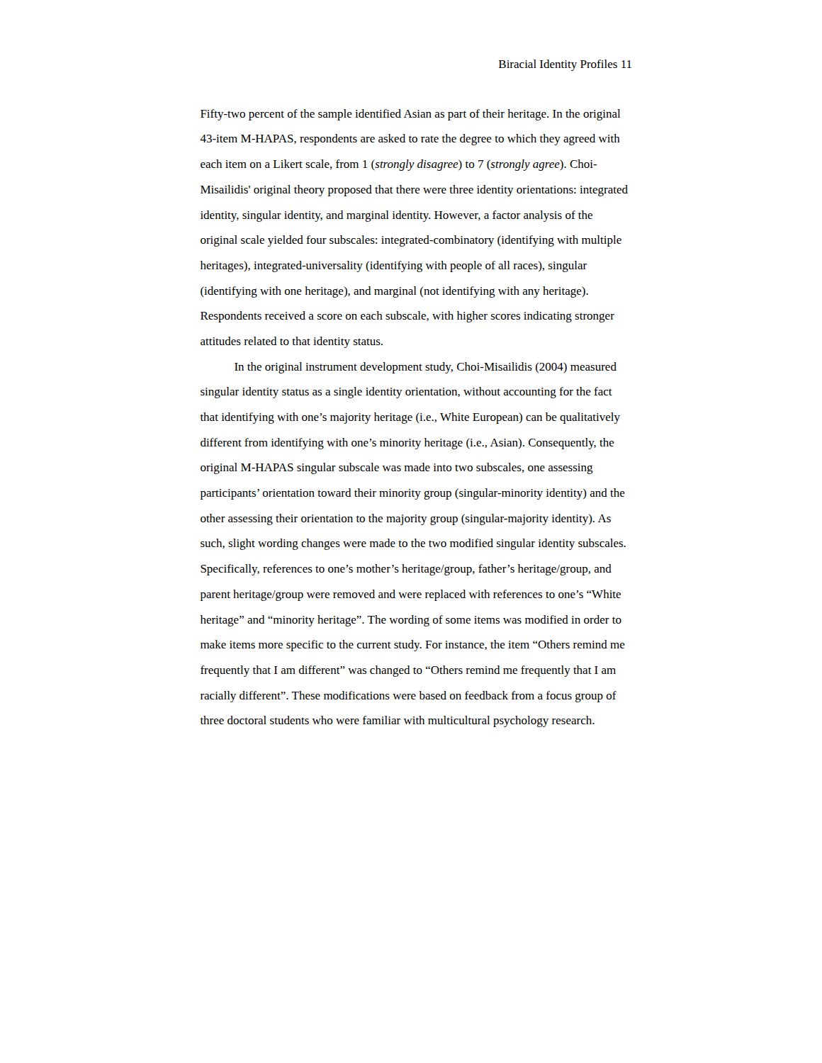Biracial Identity Profiles 11
Fifty-two percent of the sample identified Asian as part of their heritage. In the original 43-item M-HAPAS, respondents are asked to rate the degree to which they agreed with each item on a Likert scale, from 1 (strongly disagree) to 7 (strongly agree). Choi-Misailidis' original theory proposed that there were three identity orientations: integrated identity, singular identity, and marginal identity. However, a factor analysis of the original scale yielded four subscales: integrated-combinatory (identifying with multiple heritages), integrated-universality (identifying with people of all races), singular (identifying with one heritage), and marginal (not identifying with any heritage). Respondents received a score on each subscale, with higher scores indicating stronger attitudes related to that identity status.
In the original instrument development study, Choi-Misailidis (2004) measured singular identity status as a single identity orientation, without accounting for the fact that identifying with one’s majority heritage (i.e., White European) can be qualitatively different from identifying with one’s minority heritage (i.e., Asian). Consequently, the original M-HAPAS singular subscale was made into two subscales, one assessing participants’ orientation toward their minority group (singular-minority identity) and the other assessing their orientation to the majority group (singular-majority identity). As such, slight wording changes were made to the two modified singular identity subscales. Specifically, references to one’s mother’s heritage/group, father’s heritage/group, and parent heritage/group were removed and were replaced with references to one’s “White heritage” and “minority heritage”. The wording of some items was modified in order to make items more specific to the current study. For instance, the item “Others remind me frequently that I am different” was changed to “Others remind me frequently that I am racially different”. These modifications were based on feedback from a focus group of three doctoral students who were familiar with multicultural psychology research.